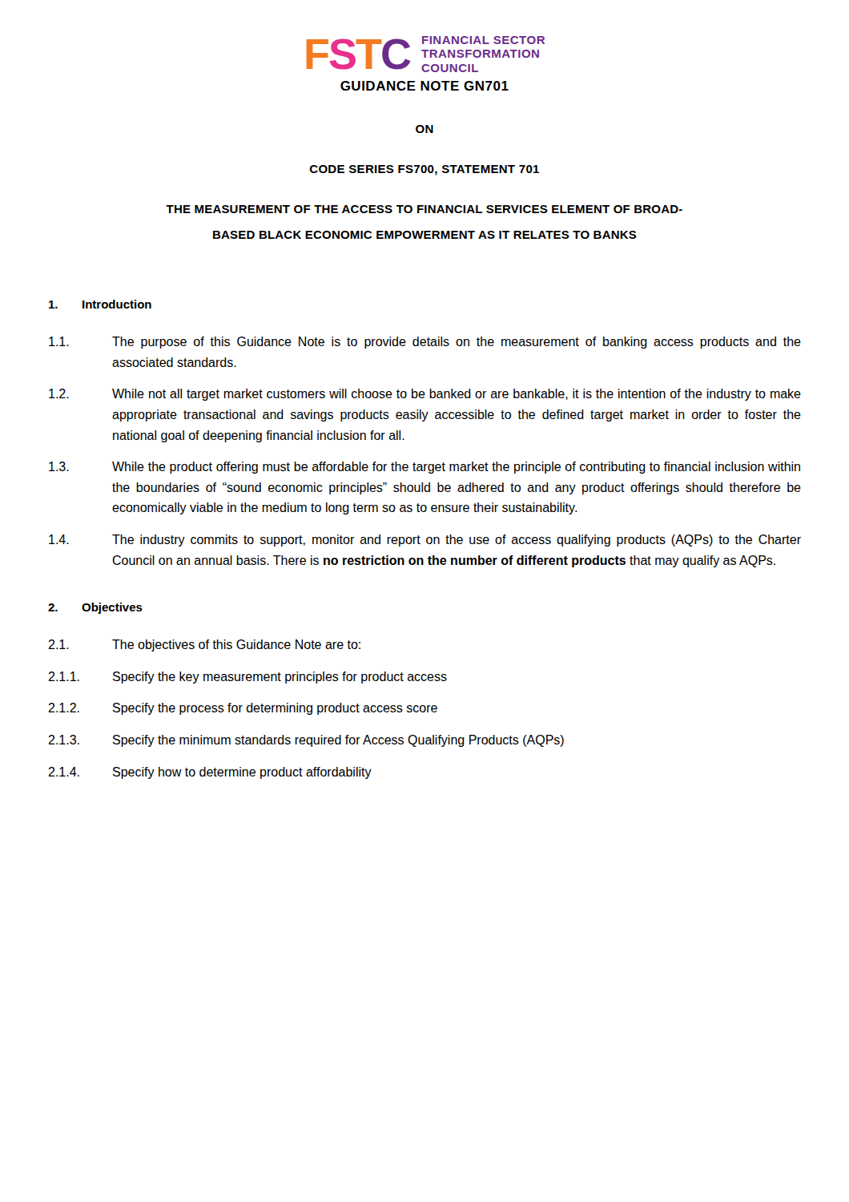FSTC
FINANCIAL SECTOR
TRANSFORMATION
COUNCIL
GUIDANCE NOTE GN701
ON
CODE SERIES FS700, STATEMENT 701
THE MEASUREMENT OF THE ACCESS TO FINANCIAL SERVICES ELEMENT OF BROAD-
BASED BLACK ECONOMIC EMPOWERMENT AS IT RELATES TO BANKS
1. Introduction
1.1.
The purpose of this Guidance Note is to provide details on the measurement of banking access products and the associated standards.
1.2.
While not all target market customers will choose to be banked or are bankable, it is the intention of the industry to make appropriate transactional and savings products easily accessible to the defined target market in order to foster the national goal of deepening financial inclusion for all.
1.3.
While the product offering must be affordable for the target market the principle of contributing to financial inclusion within the boundaries of “sound economic principles” should be adhered to and any product offerings should therefore be economically viable in the medium to long term so as to ensure their sustainability.
1.4.
The industry commits to support, monitor and report on the use of access qualifying products (AQPs) to the Charter Council on an annual basis. There is no restriction on the number of different products that may qualify as AQPs.
2. Objectives
2.1.
The objectives of this Guidance Note are to:
2.1.1.
Specify the key measurement principles for product access
2.1.2.
Specify the process for determining product access score
2.1.3.
Specify the minimum standards required for Access Qualifying Products (AQPs)
2.1.4.
Specify how to determine product affordability